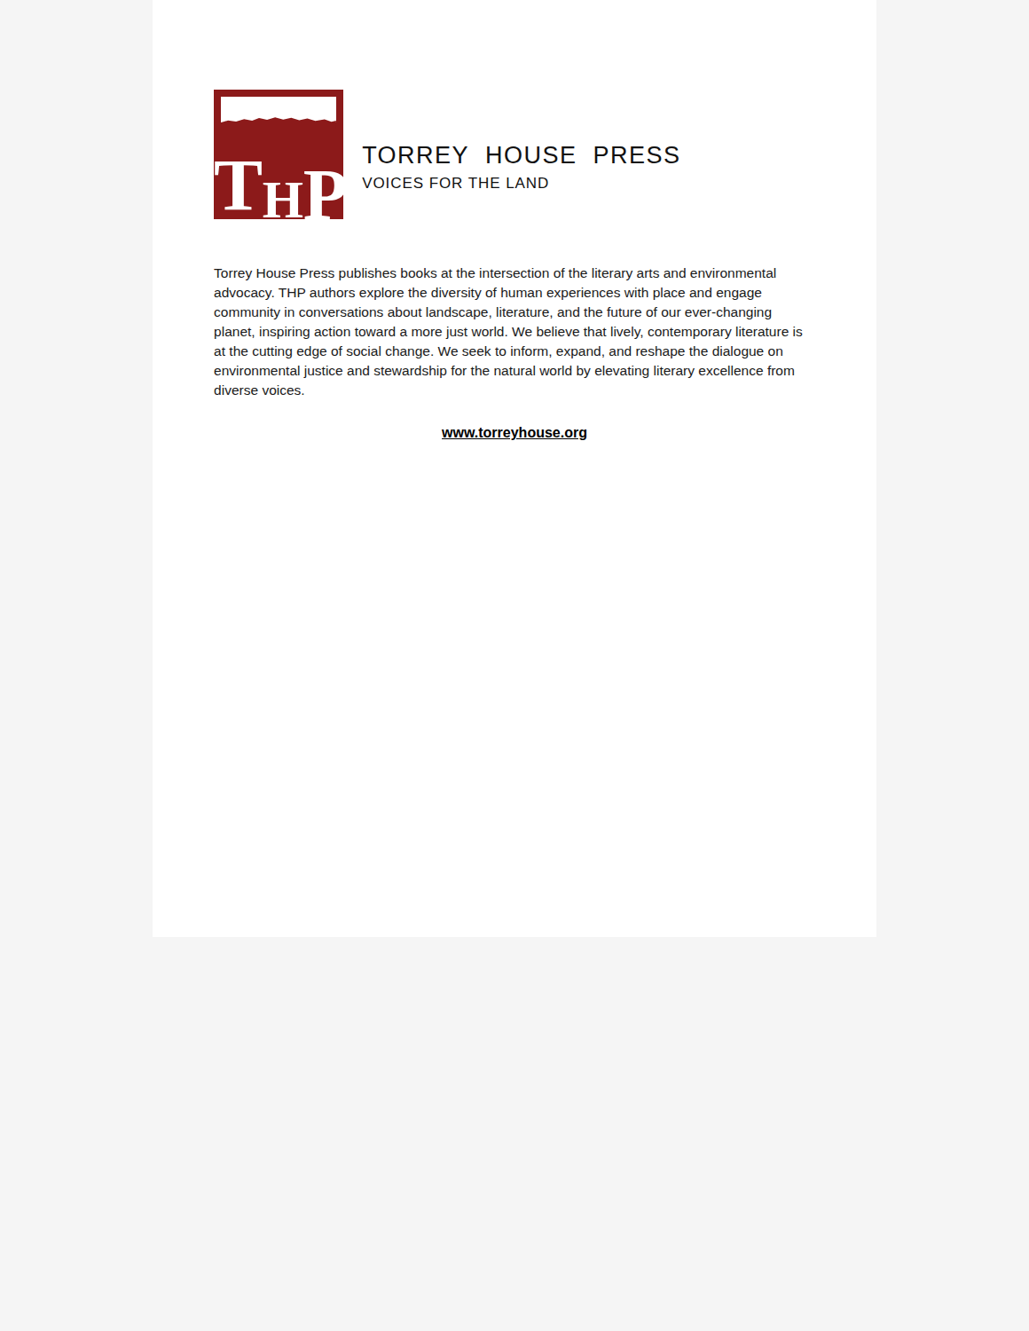THP
TORREY HOUSE PRESS
VOICES FOR THE LAND
Torrey House Press publishes books at the intersection of the literary arts and environmental advocacy. THP authors explore the diversity of human experiences with place and engage community in conversations about landscape, literature, and the future of our ever-changing planet, inspiring action toward a more just world. We believe that lively, contemporary literature is at the cutting edge of social change. We seek to inform, expand, and reshape the dialogue on environmental justice and stewardship for the natural world by elevating literary excellence from diverse voices.
www.torreyhouse.org